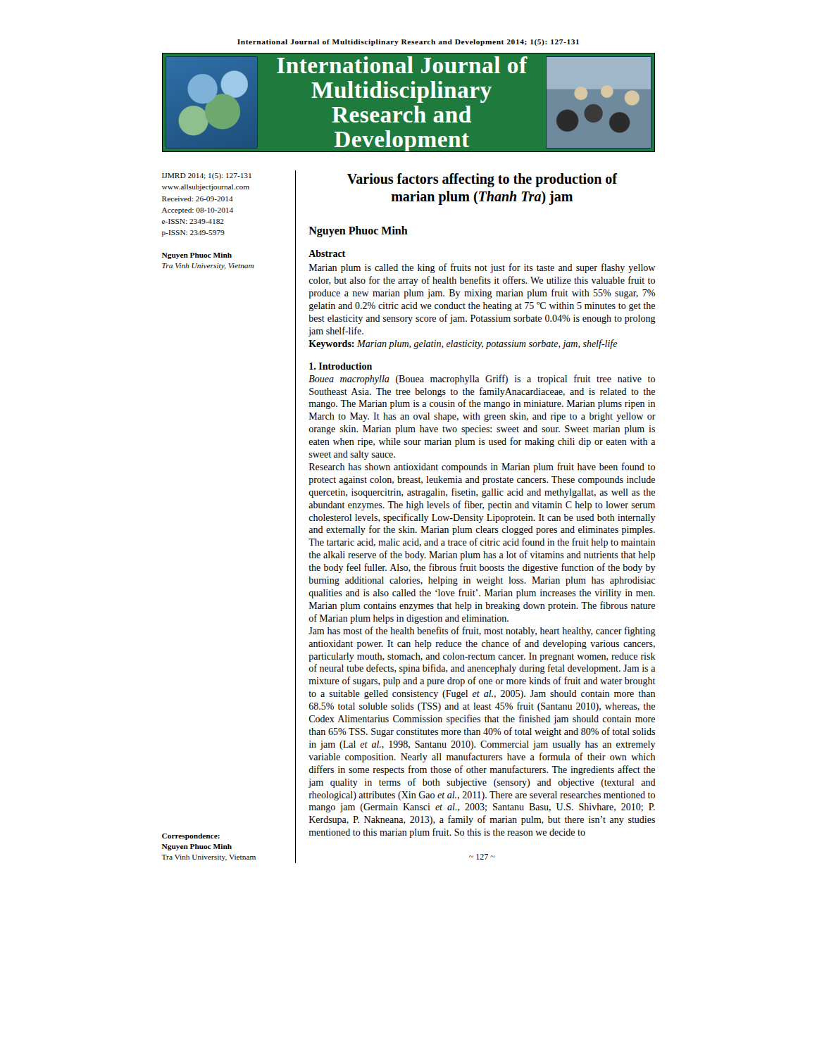International Journal of Multidisciplinary Research and Development 2014; 1(5): 127-131
International Journal of
Multidisciplinary Research and
Development
IJMRD 2014; 1(5): 127-131
www.allsubjectjournal.com
Received: 26-09-2014
Accepted: 08-10-2014
e-ISSN: 2349-4182
p-ISSN: 2349-5979
Nguyen Phuoc Minh
Tra Vinh University, Vietnam
Correspondence:
Nguyen Phuoc Minh
Tra Vinh University, Vietnam
Various factors affecting to the production of
marian plum (Thanh Tra) jam
Nguyen Phuoc Minh
Abstract
Marian plum is called the king of fruits not just for its taste and super flashy yellow color, but also for the array of health benefits it offers. We utilize this valuable fruit to produce a new marian plum jam. By mixing marian plum fruit with 55% sugar, 7% gelatin and 0.2% citric acid we conduct the heating at 75 ºC within 5 minutes to get the best elasticity and sensory score of jam. Potassium sorbate 0.04% is enough to prolong jam shelf-life.
Keywords: Marian plum, gelatin, elasticity, potassium sorbate, jam, shelf-life
1. Introduction
Bouea macrophylla (Bouea macrophylla Griff) is a tropical fruit tree native to Southeast Asia. The tree belongs to the familyAnacardiaceae, and is related to the mango. The Marian plum is a cousin of the mango in miniature. Marian plums ripen in March to May. It has an oval shape, with green skin, and ripe to a bright yellow or orange skin. Marian plum have two species: sweet and sour. Sweet marian plum is eaten when ripe, while sour marian plum is used for making chili dip or eaten with a sweet and salty sauce.
Research has shown antioxidant compounds in Marian plum fruit have been found to protect against colon, breast, leukemia and prostate cancers. These compounds include quercetin, isoquercitrin, astragalin, fisetin, gallic acid and methylgallat, as well as the abundant enzymes. The high levels of fiber, pectin and vitamin C help to lower serum cholesterol levels, specifically Low-Density Lipoprotein. It can be used both internally and externally for the skin. Marian plum clears clogged pores and eliminates pimples. The tartaric acid, malic acid, and a trace of citric acid found in the fruit help to maintain the alkali reserve of the body. Marian plum has a lot of vitamins and nutrients that help the body feel fuller. Also, the fibrous fruit boosts the digestive function of the body by burning additional calories, helping in weight loss. Marian plum has aphrodisiac qualities and is also called the ‘love fruit’. Marian plum increases the virility in men. Marian plum contains enzymes that help in breaking down protein. The fibrous nature of Marian plum helps in digestion and elimination.
Jam has most of the health benefits of fruit, most notably, heart healthy, cancer fighting antioxidant power. It can help reduce the chance of and developing various cancers, particularly mouth, stomach, and colon-rectum cancer. In pregnant women, reduce risk of neural tube defects, spina bifida, and anencephaly during fetal development. Jam is a mixture of sugars, pulp and a pure drop of one or more kinds of fruit and water brought to a suitable gelled consistency (Fugel et al., 2005). Jam should contain more than 68.5% total soluble solids (TSS) and at least 45% fruit (Santanu 2010), whereas, the Codex Alimentarius Commission specifies that the finished jam should contain more than 65% TSS. Sugar constitutes more than 40% of total weight and 80% of total solids in jam (Lal et al., 1998, Santanu 2010). Commercial jam usually has an extremely variable composition. Nearly all manufacturers have a formula of their own which differs in some respects from those of other manufacturers. The ingredients affect the jam quality in terms of both subjective (sensory) and objective (textural and rheological) attributes (Xin Gao et al., 2011). There are several researches mentioned to mango jam (Germain Kansci et al., 2003; Santanu Basu, U.S. Shivhare, 2010; P. Kerdsupa, P. Nakneana, 2013), a family of marian pulm, but there isn’t any studies mentioned to this marian plum fruit. So this is the reason we decide to
~ 127 ~